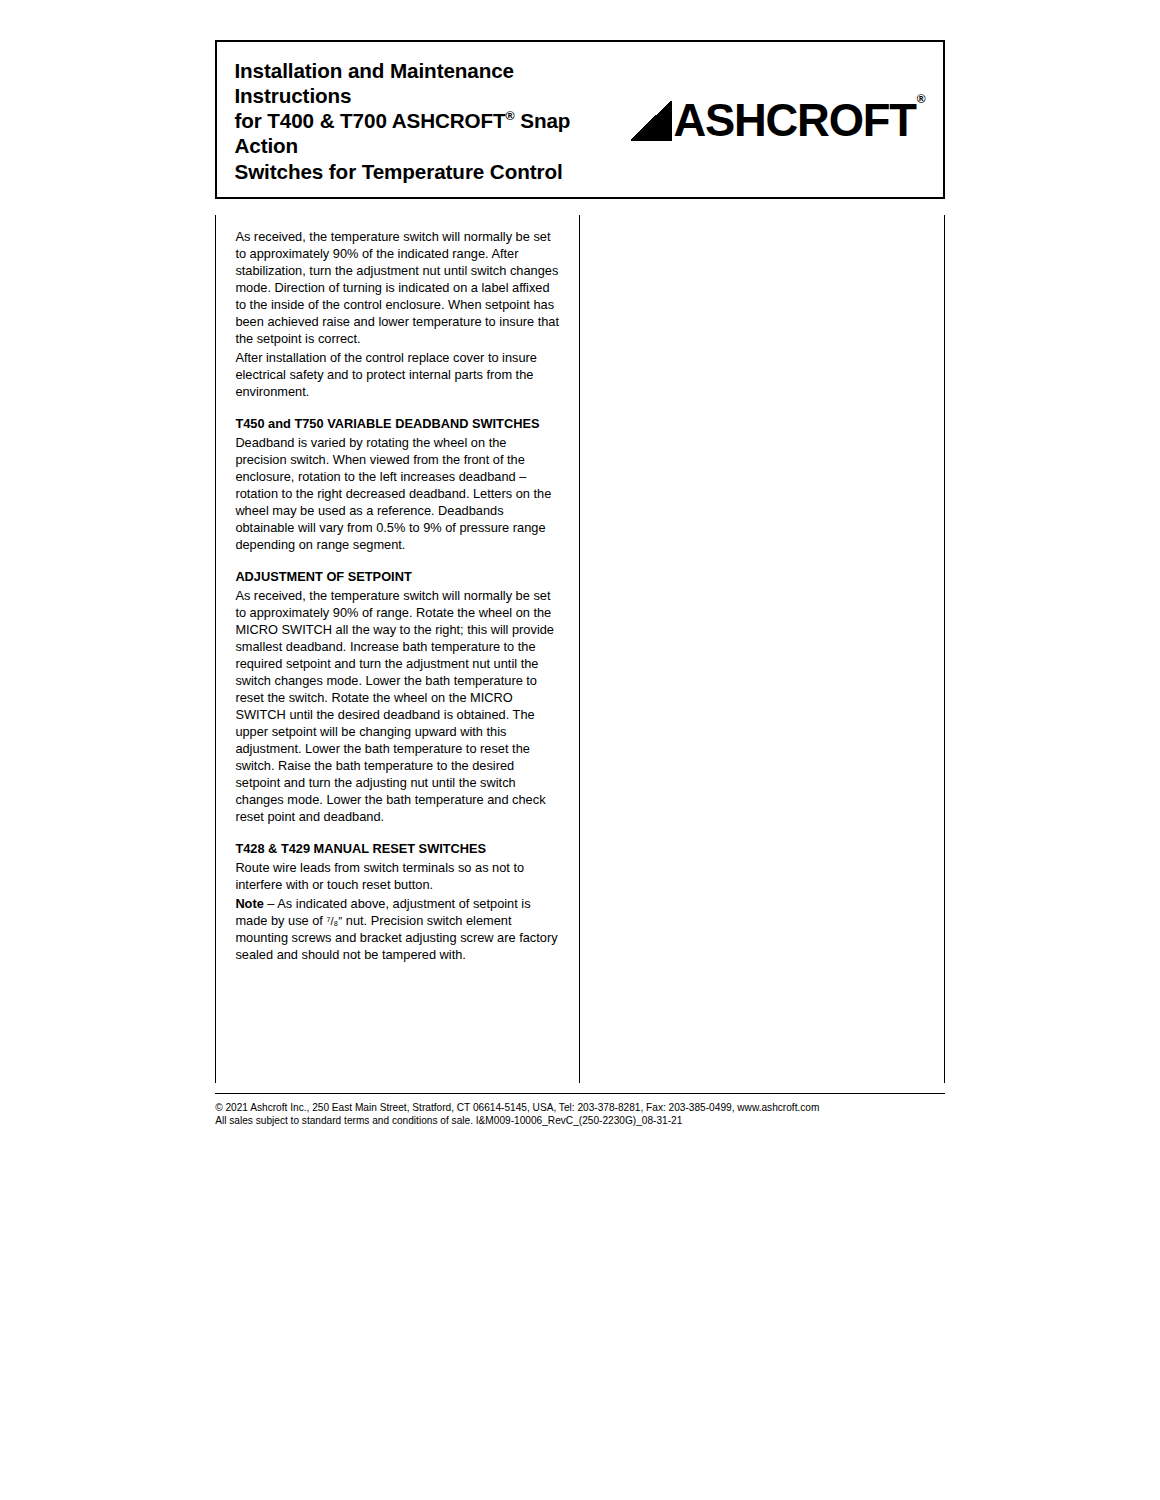Installation and Maintenance Instructions
for T400 & T700 ASHCROFT® Snap Action
Switches for Temperature Control
ASHCROFT®
As received, the temperature switch will normally be set to approximately 90% of the indicated range. After stabilization, turn the adjustment nut until switch changes mode. Direction of turning is indicated on a label affixed to the inside of the control enclosure. When setpoint has been achieved raise and lower temperature to insure that the setpoint is correct.
After installation of the control replace cover to insure electrical safety and to protect internal parts from the environment.
T450 and T750 VARIABLE DEADBAND SWITCHES
Deadband is varied by rotating the wheel on the precision switch. When viewed from the front of the enclosure, rotation to the left increases deadband – rotation to the right decreased deadband. Letters on the wheel may be used as a reference. Deadbands obtainable will vary from 0.5% to 9% of pressure range depending on range segment.
ADJUSTMENT OF SETPOINT
As received, the temperature switch will normally be set to approximately 90% of range. Rotate the wheel on the MICRO SWITCH all the way to the right; this will provide smallest deadband. Increase bath temperature to the required setpoint and turn the adjustment nut until the switch changes mode. Lower the bath temperature to reset the switch. Rotate the wheel on the MICRO SWITCH until the desired deadband is obtained. The upper setpoint will be changing upward with this adjustment. Lower the bath temperature to reset the switch. Raise the bath temperature to the desired setpoint and turn the adjusting nut until the switch changes mode. Lower the bath temperature and check reset point and deadband.
T428 & T429 MANUAL RESET SWITCHES
Route wire leads from switch terminals so as not to interfere with or touch reset button.
Note – As indicated above, adjustment of setpoint is made by use of ⁷/₈″ nut. Precision switch element mounting screws and bracket adjusting screw are factory sealed and should not be tampered with.
© 2021 Ashcroft Inc., 250 East Main Street, Stratford, CT 06614-5145, USA, Tel: 203-378-8281, Fax: 203-385-0499, www.ashcroft.com
All sales subject to standard terms and conditions of sale. I&M009-10006_RevC_(250-2230G)_08-31-21